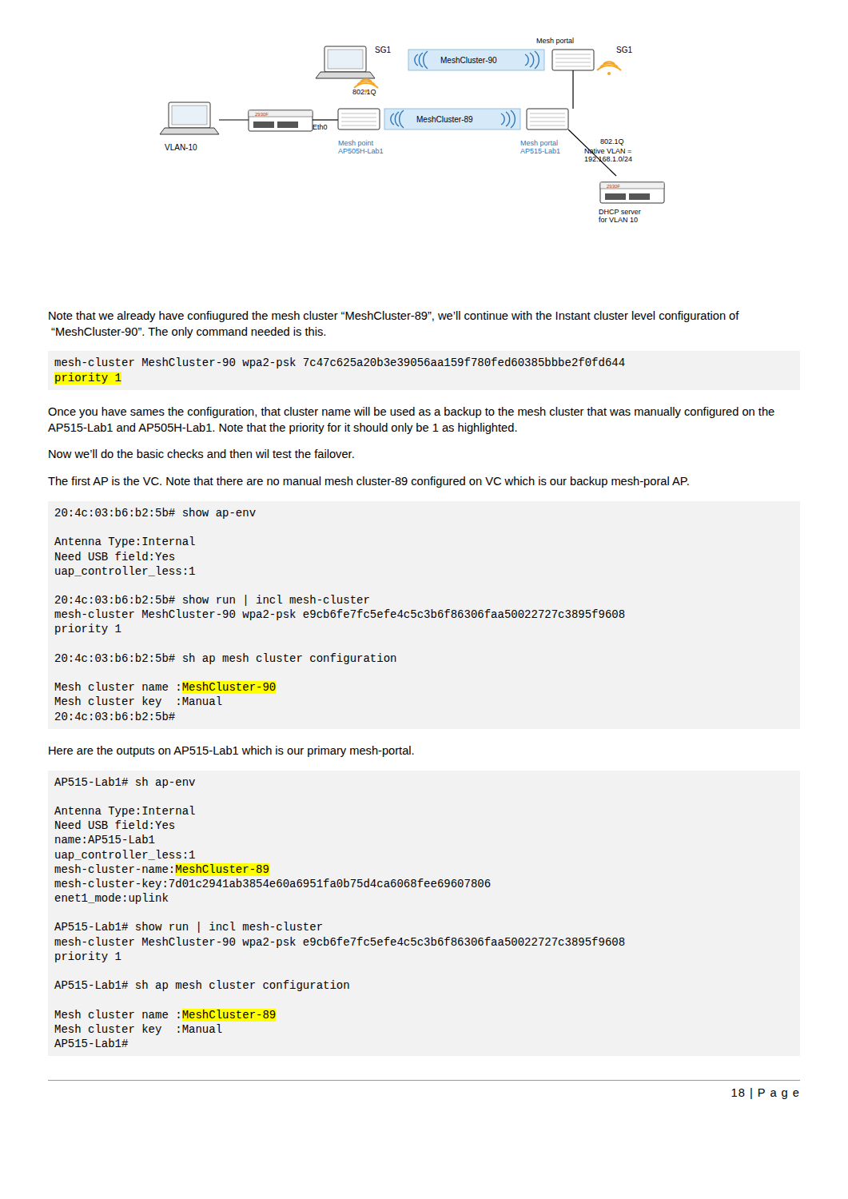Mesh portal SG1 SG1 MeshCluster-90 802.1Q VLAN-10 2930F Eth0 Mesh point AP505H-Lab1 MeshCluster-89 Mesh portal AP515-Lab1 802.1Q Native VLAN = 192.168.1.0/24 2930F DHCP server for VLAN 10
Note that we already have confiugured the mesh cluster “MeshCluster-89”, we’ll continue with the Instant cluster level configuration of “MeshCluster-90”. The only command needed is this.
mesh-cluster MeshCluster-90 wpa2-psk 7c47c625a20b3e39056aa159f780fed60385bbbe2f0fd644 priority 1
Once you have sames the configuration, that cluster name will be used as a backup to the mesh cluster that was manually configured on the AP515-Lab1 and AP505H-Lab1. Note that the priority for it should only be 1 as highlighted.
Now we’ll do the basic checks and then wil test the failover.
The first AP is the VC. Note that there are no manual mesh cluster-89 configured on VC which is our backup mesh-poral AP.
20:4c:03:b6:b2:5b# show ap-env Antenna Type:Internal Need USB field:Yes uap_controller_less:1 20:4c:03:b6:b2:5b# show run | incl mesh-cluster mesh-cluster MeshCluster-90 wpa2-psk e9cb6fe7fc5efe4c5c3b6f86306faa50022727c3895f9608 priority 1 20:4c:03:b6:b2:5b# sh ap mesh cluster configuration Mesh cluster name :MeshCluster-90 Mesh cluster key :Manual 20:4c:03:b6:b2:5b#
Here are the outputs on AP515-Lab1 which is our primary mesh-portal.
AP515-Lab1# sh ap-env Antenna Type:Internal Need USB field:Yes name:AP515-Lab1 uap_controller_less:1 mesh-cluster-name:MeshCluster-89 mesh-cluster-key:7d01c2941ab3854e60a6951fa0b75d4ca6068fee69607806 enet1_mode:uplink AP515-Lab1# show run | incl mesh-cluster mesh-cluster MeshCluster-90 wpa2-psk e9cb6fe7fc5efe4c5c3b6f86306faa50022727c3895f9608 priority 1 AP515-Lab1# sh ap mesh cluster configuration Mesh cluster name :MeshCluster-89 Mesh cluster key :Manual AP515-Lab1#
18 | P a g e